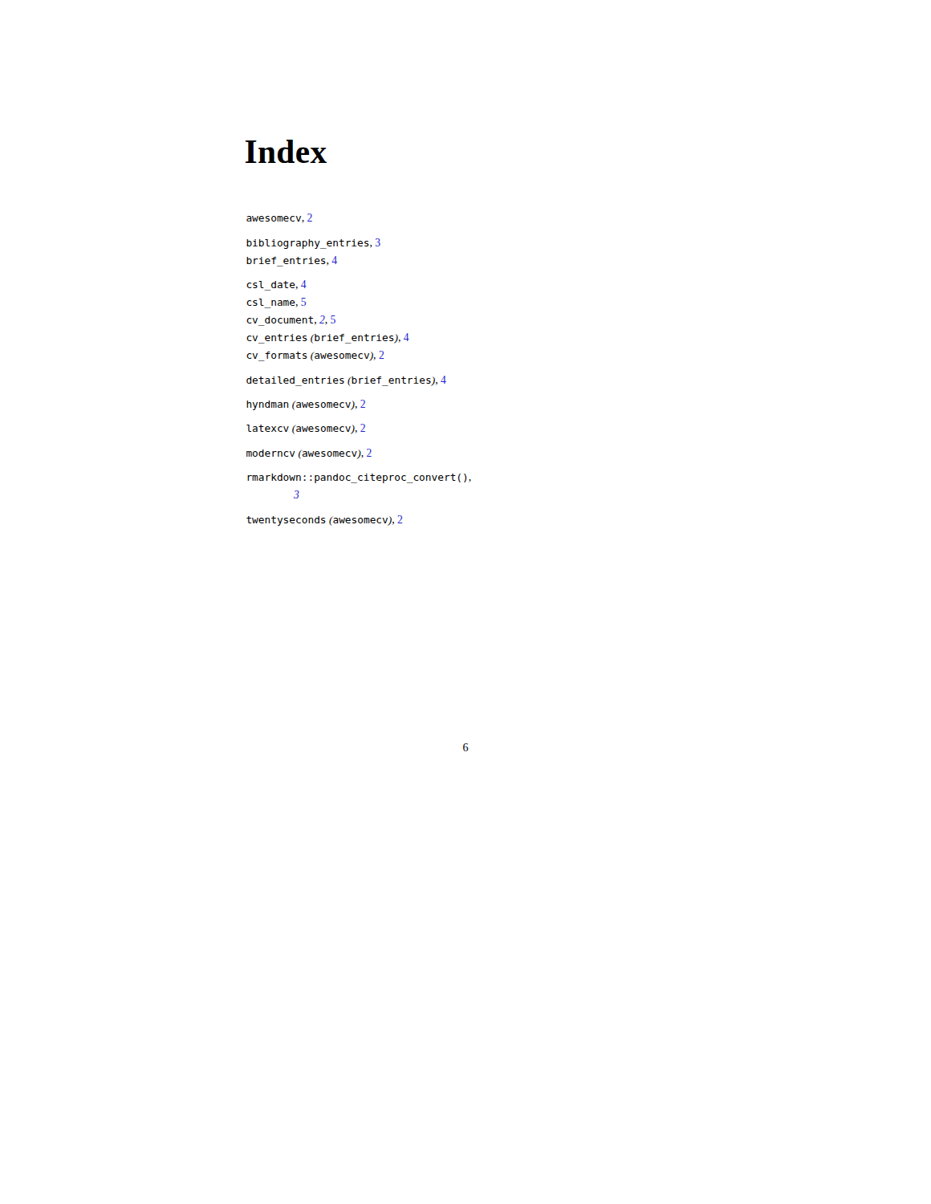Index
awesomecv, 2
bibliography_entries, 3
brief_entries, 4
csl_date, 4
csl_name, 5
cv_document, 2, 5
cv_entries (brief_entries), 4
cv_formats (awesomecv), 2
detailed_entries (brief_entries), 4
hyndman (awesomecv), 2
latexcv (awesomecv), 2
moderncv (awesomecv), 2
rmarkdown::pandoc_citeproc_convert(), 3
twentyseconds (awesomecv), 2
6